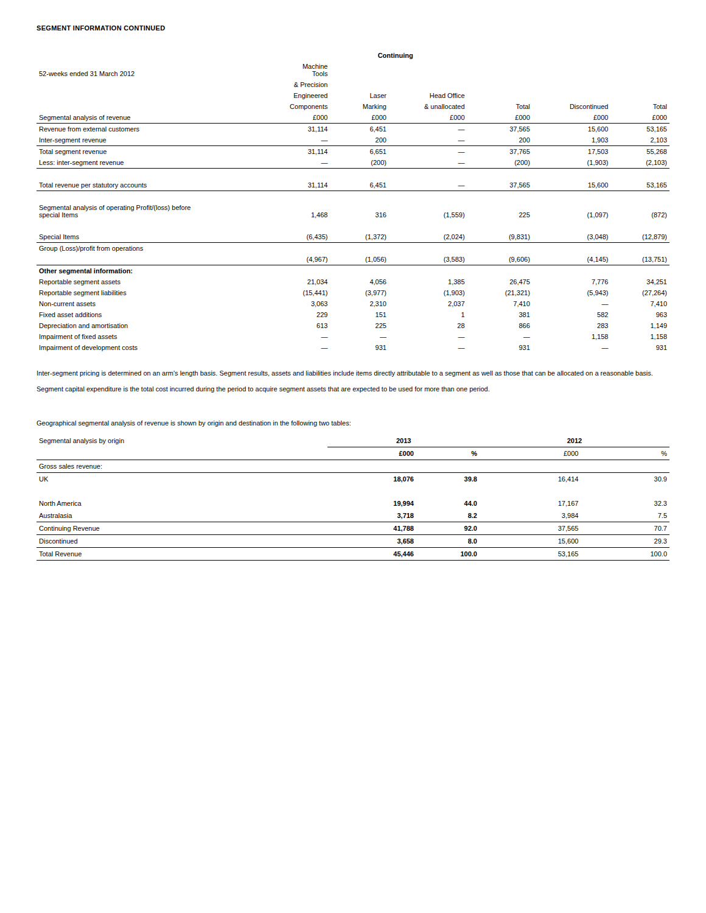SEGMENT INFORMATION CONTINUED
| | Continuing | | |
| 52-weeks ended 31 March 2012 | Machine Tools | | | | | |
| | & Precision | | | | | |
| | Engineered | Laser | Head Office | | | |
| | Components | Marking | & unallocated | Total | Discontinued | Total |
| Segmental analysis of revenue | £000 | £000 | £000 | £000 | £000 | £000 |
| Revenue from external customers | 31,114 | 6,451 | — | 37,565 | 15,600 | 53,165 |
| Inter-segment revenue | — | 200 | — | 200 | 1,903 | 2,103 |
| Total segment revenue | 31,114 | 6,651 | — | 37,765 | 17,503 | 55,268 |
| Less: inter-segment revenue | — | (200) | — | (200) | (1,903) | (2,103) |
| Total revenue per statutory accounts | 31,114 | 6,451 | — | 37,565 | 15,600 | 53,165 |
| Segmental analysis of operating Profit/(loss) before special Items | 1,468 | 316 | (1,559) | 225 | (1,097) | (872) |
| Special Items | (6,435) | (1,372) | (2,024) | (9,831) | (3,048) | (12,879) |
| Group (Loss)/profit from operations | | | | | | |
| | (4,967) | (1,056) | (3,583) | (9,606) | (4,145) | (13,751) |
| Other segmental information: | | | | | | |
| Reportable segment assets | 21,034 | 4,056 | 1,385 | 26,475 | 7,776 | 34,251 |
| Reportable segment liabilities | (15,441) | (3,977) | (1,903) | (21,321) | (5,943) | (27,264) |
| Non-current assets | 3,063 | 2,310 | 2,037 | 7,410 | — | 7,410 |
| Fixed asset additions | 229 | 151 | 1 | 381 | 582 | 963 |
| Depreciation and amortisation | 613 | 225 | 28 | 866 | 283 | 1,149 |
| Impairment of fixed assets | — | — | — | — | 1,158 | 1,158 |
| Impairment of development costs | — | 931 | — | 931 | — | 931 |
Inter-segment pricing is determined on an arm's length basis. Segment results, assets and liabilities include items directly attributable to a segment as well as those that can be allocated on a reasonable basis.
Segment capital expenditure is the total cost incurred during the period to acquire segment assets that are expected to be used for more than one period.
Geographical segmental analysis of revenue is shown by origin and destination in the following two tables:
| Segmental analysis by origin | 2013 | 2012 |
| | £000 | % | £000 | % |
| Gross sales revenue: | | | | |
| UK | 18,076 | 39.8 | 16,414 | 30.9 |
| North America | 19,994 | 44.0 | 17,167 | 32.3 |
| Australasia | 3,718 | 8.2 | 3,984 | 7.5 |
| Continuing Revenue | 41,788 | 92.0 | 37,565 | 70.7 |
| Discontinued | 3,658 | 8.0 | 15,600 | 29.3 |
| Total Revenue | 45,446 | 100.0 | 53,165 | 100.0 |